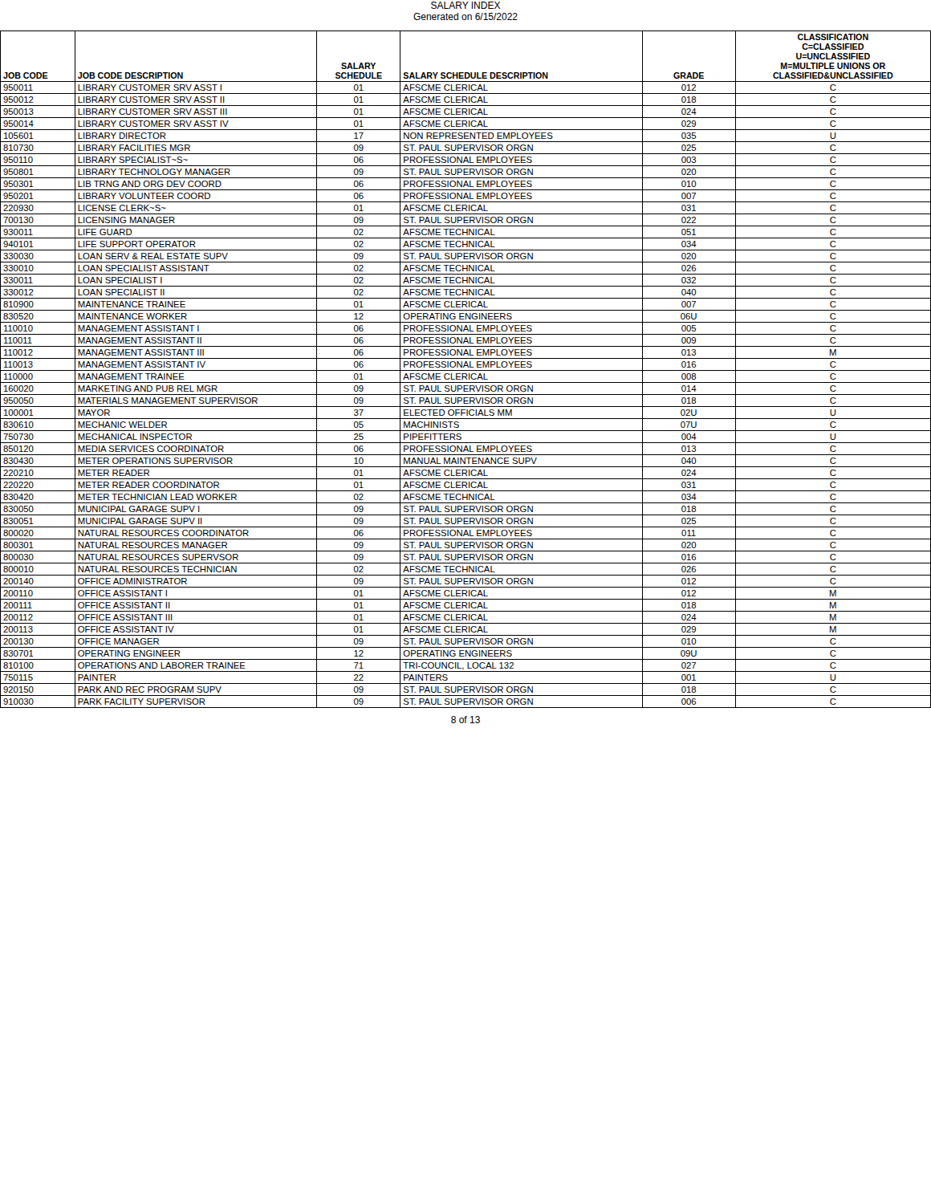SALARY INDEX
Generated on 6/15/2022
| JOB CODE | JOB CODE DESCRIPTION | SALARY SCHEDULE | SALARY SCHEDULE DESCRIPTION | GRADE | CLASSIFICATION C=CLASSIFIED U=UNCLASSIFIED M=MULTIPLE UNIONS OR CLASSIFIED&UNCLASSIFIED |
| --- | --- | --- | --- | --- | --- |
| 950011 | LIBRARY CUSTOMER SRV ASST I | 01 | AFSCME CLERICAL | 012 | C |
| 950012 | LIBRARY CUSTOMER SRV ASST II | 01 | AFSCME CLERICAL | 018 | C |
| 950013 | LIBRARY CUSTOMER SRV ASST III | 01 | AFSCME CLERICAL | 024 | C |
| 950014 | LIBRARY CUSTOMER SRV ASST IV | 01 | AFSCME CLERICAL | 029 | C |
| 105601 | LIBRARY DIRECTOR | 17 | NON REPRESENTED EMPLOYEES | 035 | U |
| 810730 | LIBRARY FACILITIES MGR | 09 | ST. PAUL SUPERVISOR ORGN | 025 | C |
| 950110 | LIBRARY SPECIALIST~S~ | 06 | PROFESSIONAL EMPLOYEES | 003 | C |
| 950801 | LIBRARY TECHNOLOGY MANAGER | 09 | ST. PAUL SUPERVISOR ORGN | 020 | C |
| 950301 | LIB TRNG AND ORG DEV COORD | 06 | PROFESSIONAL EMPLOYEES | 010 | C |
| 950201 | LIBRARY VOLUNTEER COORD | 06 | PROFESSIONAL EMPLOYEES | 007 | C |
| 220930 | LICENSE CLERK~S~ | 01 | AFSCME CLERICAL | 031 | C |
| 700130 | LICENSING MANAGER | 09 | ST. PAUL SUPERVISOR ORGN | 022 | C |
| 930011 | LIFE GUARD | 02 | AFSCME TECHNICAL | 051 | C |
| 940101 | LIFE SUPPORT OPERATOR | 02 | AFSCME TECHNICAL | 034 | C |
| 330030 | LOAN SERV & REAL ESTATE SUPV | 09 | ST. PAUL SUPERVISOR ORGN | 020 | C |
| 330010 | LOAN SPECIALIST ASSISTANT | 02 | AFSCME TECHNICAL | 026 | C |
| 330011 | LOAN SPECIALIST I | 02 | AFSCME TECHNICAL | 032 | C |
| 330012 | LOAN SPECIALIST II | 02 | AFSCME TECHNICAL | 040 | C |
| 810900 | MAINTENANCE TRAINEE | 01 | AFSCME CLERICAL | 007 | C |
| 830520 | MAINTENANCE WORKER | 12 | OPERATING ENGINEERS | 06U | C |
| 110010 | MANAGEMENT ASSISTANT I | 06 | PROFESSIONAL EMPLOYEES | 005 | C |
| 110011 | MANAGEMENT ASSISTANT II | 06 | PROFESSIONAL EMPLOYEES | 009 | C |
| 110012 | MANAGEMENT ASSISTANT III | 06 | PROFESSIONAL EMPLOYEES | 013 | M |
| 110013 | MANAGEMENT ASSISTANT IV | 06 | PROFESSIONAL EMPLOYEES | 016 | C |
| 110000 | MANAGEMENT TRAINEE | 01 | AFSCME CLERICAL | 008 | C |
| 160020 | MARKETING AND PUB REL MGR | 09 | ST. PAUL SUPERVISOR ORGN | 014 | C |
| 950050 | MATERIALS MANAGEMENT SUPERVISOR | 09 | ST. PAUL SUPERVISOR ORGN | 018 | C |
| 100001 | MAYOR | 37 | ELECTED OFFICIALS MM | 02U | U |
| 830610 | MECHANIC WELDER | 05 | MACHINISTS | 07U | C |
| 750730 | MECHANICAL INSPECTOR | 25 | PIPEFITTERS | 004 | U |
| 850120 | MEDIA SERVICES COORDINATOR | 06 | PROFESSIONAL EMPLOYEES | 013 | C |
| 830430 | METER OPERATIONS SUPERVISOR | 10 | MANUAL MAINTENANCE SUPV | 040 | C |
| 220210 | METER READER | 01 | AFSCME CLERICAL | 024 | C |
| 220220 | METER READER COORDINATOR | 01 | AFSCME CLERICAL | 031 | C |
| 830420 | METER TECHNICIAN LEAD WORKER | 02 | AFSCME TECHNICAL | 034 | C |
| 830050 | MUNICIPAL GARAGE SUPV I | 09 | ST. PAUL SUPERVISOR ORGN | 018 | C |
| 830051 | MUNICIPAL GARAGE SUPV II | 09 | ST. PAUL SUPERVISOR ORGN | 025 | C |
| 800020 | NATURAL RESOURCES COORDINATOR | 06 | PROFESSIONAL EMPLOYEES | 011 | C |
| 800301 | NATURAL RESOURCES MANAGER | 09 | ST. PAUL SUPERVISOR ORGN | 020 | C |
| 800030 | NATURAL RESOURCES SUPERVSOR | 09 | ST. PAUL SUPERVISOR ORGN | 016 | C |
| 800010 | NATURAL RESOURCES TECHNICIAN | 02 | AFSCME TECHNICAL | 026 | C |
| 200140 | OFFICE ADMINISTRATOR | 09 | ST. PAUL SUPERVISOR ORGN | 012 | C |
| 200110 | OFFICE ASSISTANT I | 01 | AFSCME CLERICAL | 012 | M |
| 200111 | OFFICE ASSISTANT II | 01 | AFSCME CLERICAL | 018 | M |
| 200112 | OFFICE ASSISTANT III | 01 | AFSCME CLERICAL | 024 | M |
| 200113 | OFFICE ASSISTANT IV | 01 | AFSCME CLERICAL | 029 | M |
| 200130 | OFFICE MANAGER | 09 | ST. PAUL SUPERVISOR ORGN | 010 | C |
| 830701 | OPERATING ENGINEER | 12 | OPERATING ENGINEERS | 09U | C |
| 810100 | OPERATIONS AND LABORER TRAINEE | 71 | TRI-COUNCIL, LOCAL 132 | 027 | C |
| 750115 | PAINTER | 22 | PAINTERS | 001 | U |
| 920150 | PARK AND REC PROGRAM SUPV | 09 | ST. PAUL SUPERVISOR ORGN | 018 | C |
| 910030 | PARK FACILITY SUPERVISOR | 09 | ST. PAUL SUPERVISOR ORGN | 006 | C |
8 of 13